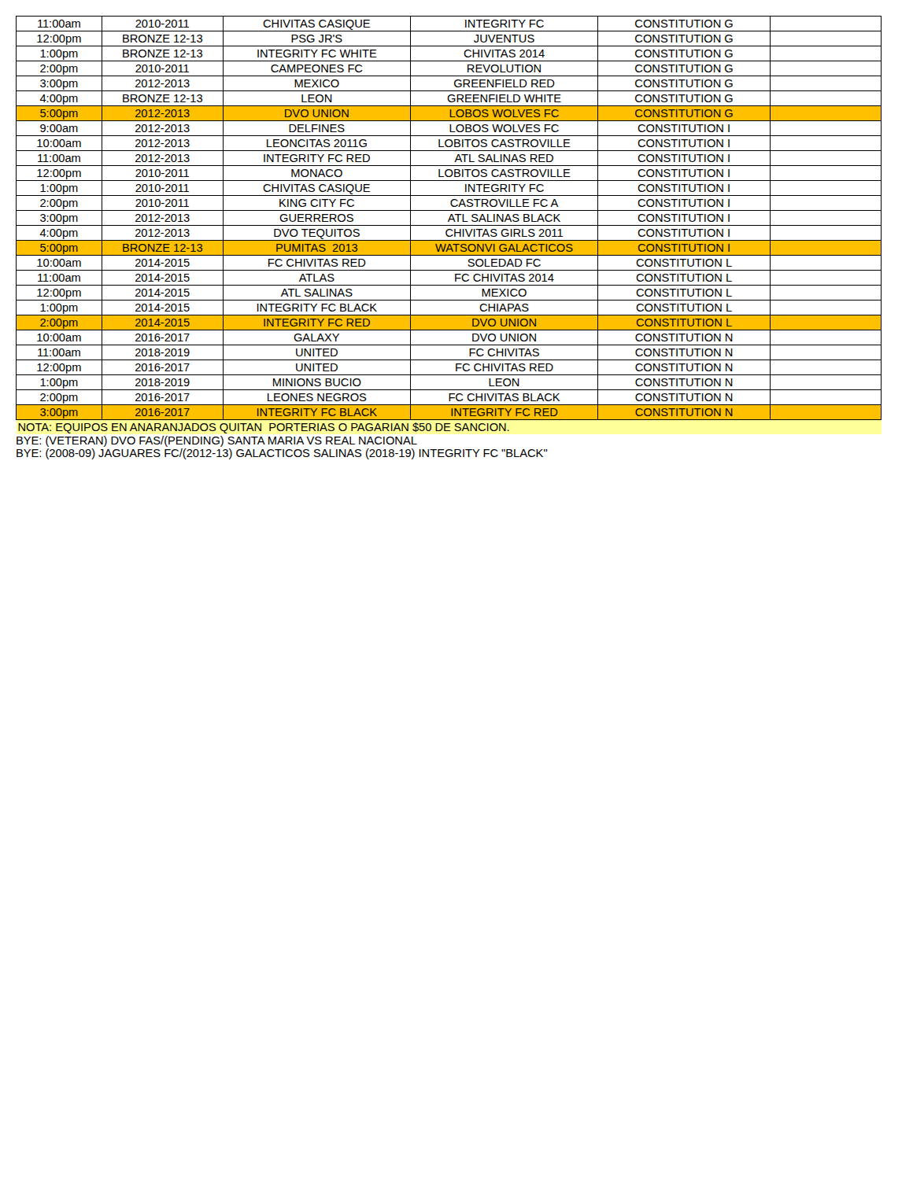| 11:00am | 2010-2011 | CHIVITAS CASIQUE | INTEGRITY FC | CONSTITUTION G | |
| 12:00pm | BRONZE 12-13 | PSG JR'S | JUVENTUS | CONSTITUTION G | |
| 1:00pm | BRONZE 12-13 | INTEGRITY FC WHITE | CHIVITAS 2014 | CONSTITUTION G | |
| 2:00pm | 2010-2011 | CAMPEONES FC | REVOLUTION | CONSTITUTION G | |
| 3:00pm | 2012-2013 | MEXICO | GREENFIELD RED | CONSTITUTION G | |
| 4:00pm | BRONZE 12-13 | LEON | GREENFIELD WHITE | CONSTITUTION G | |
| 5:00pm | 2012-2013 | DVO UNION | LOBOS WOLVES FC | CONSTITUTION G | |
| 9:00am | 2012-2013 | DELFINES | LOBOS WOLVES FC | CONSTITUTION I | |
| 10:00am | 2012-2013 | LEONCITAS 2011G | LOBITOS CASTROVILLE | CONSTITUTION I | |
| 11:00am | 2012-2013 | INTEGRITY FC RED | ATL SALINAS RED | CONSTITUTION I | |
| 12:00pm | 2010-2011 | MONACO | LOBITOS CASTROVILLE | CONSTITUTION I | |
| 1:00pm | 2010-2011 | CHIVITAS CASIQUE | INTEGRITY FC | CONSTITUTION I | |
| 2:00pm | 2010-2011 | KING CITY FC | CASTROVILLE FC A | CONSTITUTION I | |
| 3:00pm | 2012-2013 | GUERREROS | ATL SALINAS BLACK | CONSTITUTION I | |
| 4:00pm | 2012-2013 | DVO TEQUITOS | CHIVITAS GIRLS 2011 | CONSTITUTION I | |
| 5:00pm | BRONZE 12-13 | PUMITAS 2013 | WATSONVI GALACTICOS | CONSTITUTION I | |
| 10:00am | 2014-2015 | FC CHIVITAS RED | SOLEDAD FC | CONSTITUTION L | |
| 11:00am | 2014-2015 | ATLAS | FC CHIVITAS 2014 | CONSTITUTION L | |
| 12:00pm | 2014-2015 | ATL SALINAS | MEXICO | CONSTITUTION L | |
| 1:00pm | 2014-2015 | INTEGRITY FC BLACK | CHIAPAS | CONSTITUTION L | |
| 2:00pm | 2014-2015 | INTEGRITY FC RED | DVO UNION | CONSTITUTION L | |
| 10:00am | 2016-2017 | GALAXY | DVO UNION | CONSTITUTION N | |
| 11:00am | 2018-2019 | UNITED | FC CHIVITAS | CONSTITUTION N | |
| 12:00pm | 2016-2017 | UNITED | FC CHIVITAS RED | CONSTITUTION N | |
| 1:00pm | 2018-2019 | MINIONS BUCIO | LEON | CONSTITUTION N | |
| 2:00pm | 2016-2017 | LEONES NEGROS | FC CHIVITAS BLACK | CONSTITUTION N | |
| 3:00pm | 2016-2017 | INTEGRITY FC BLACK | INTEGRITY FC RED | CONSTITUTION N | |
| NOTA: EQUIPOS EN ANARANJADOS QUITAN PORTERIAS O PAGARIAN $50 DE SANCION. |
BYE: (VETERAN) DVO FAS/(PENDING) SANTA MARIA VS REAL NACIONAL
BYE: (2008-09) JAGUARES FC/(2012-13) GALACTICOS SALINAS (2018-19) INTEGRITY FC "BLACK"